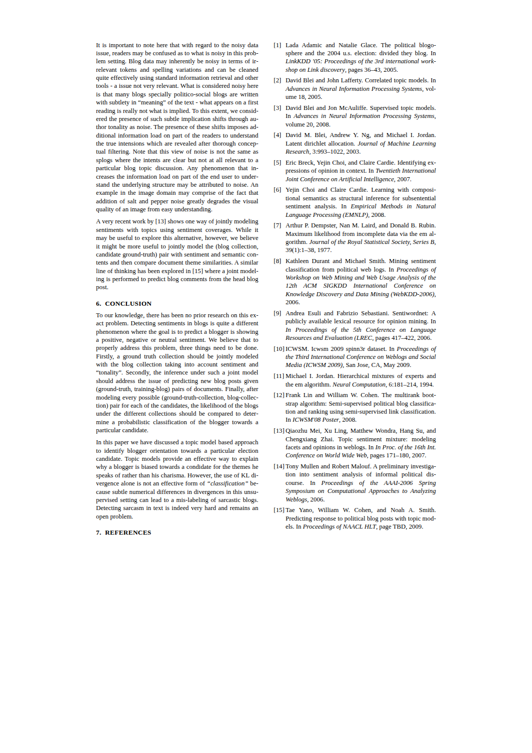It is important to note here that with regard to the noisy data issue, readers may be confused as to what is noisy in this problem setting. Blog data may inherently be noisy in terms of irrelevant tokens and spelling variations and can be cleaned quite effectively using standard information retrieval and other tools - a issue not very relevant. What is considered noisy here is that many blogs specially politico-social blogs are written with subtlety in “meaning” of the text - what appears on a first reading is really not what is implied. To this extent, we considered the presence of such subtle implication shifts through author tonality as noise. The presence of these shifts imposes additional information load on part of the readers to understand the true intensions which are revealed after thorough conceptual filtering. Note that this view of noise is not the same as splogs where the intents are clear but not at all relevant to a particular blog topic discussion. Any phenomenon that increases the information load on part of the end user to understand the underlying structure may be attributed to noise. An example in the image domain may comprise of the fact that addition of salt and pepper noise greatly degrades the visual quality of an image from easy understanding.
A very recent work by [13] shows one way of jointly modeling sentiments with topics using sentiment coverages. While it may be useful to explore this alternative, however, we believe it might be more useful to jointly model the (blog collection, candidate ground-truth) pair with sentiment and semantic contents and then compare document theme similarities. A similar line of thinking has been explored in [15] where a joint modeling is performed to predict blog comments from the head blog post.
6. CONCLUSION
To our knowledge, there has been no prior research on this exact problem. Detecting sentiments in blogs is quite a different phenomenon where the goal is to predict a blogger is showing a positive, negative or neutral sentiment. We believe that to properly address this problem, three things need to be done. Firstly, a ground truth collection should be jointly modeled with the blog collection taking into account sentiment and “tonality”. Secondly, the inference under such a joint model should address the issue of predicting new blog posts given (ground-truth, training-blog) pairs of documents. Finally, after modeling every possible (ground-truth-collection, blog-collection) pair for each of the candidates, the likelihood of the blogs under the different collections should be compared to determine a probabilistic classification of the blogger towards a particular candidate.
In this paper we have discussed a topic model based approach to identify blogger orientation towards a particular election candidate. Topic models provide an effective way to explain why a blogger is biased towards a condidate for the themes he speaks of rather than his charisma. However, the use of KL divergence alone is not an effective form of “classification” because subtle numerical differences in divergences in this unsupervised setting can lead to a mis-labeling of sarcastic blogs. Detecting sarcasm in text is indeed very hard and remains an open problem.
7. REFERENCES
Lada Adamic and Natalie Glace. The political blogosphere and the 2004 u.s. election: divided they blog. In LinkKDD '05: Proceedings of the 3rd international workshop on Link discovery, pages 36–43, 2005.
David Blei and John Lafferty. Correlated topic models. In Advances in Neural Information Processing Systems, volume 18, 2005.
David Blei and Jon McAuliffe. Supervised topic models. In Advances in Neural Information Processing Systems, volume 20, 2008.
David M. Blei, Andrew Y. Ng, and Michael I. Jordan. Latent dirichlet allocation. Journal of Machine Learning Research, 3:993–1022, 2003.
Eric Breck, Yejin Choi, and Claire Cardie. Identifying expressions of opinion in context. In Twentieth International Joint Conference on Artificial Intelligence, 2007.
Yejin Choi and Claire Cardie. Learning with compositional semantics as structural inference for subsentential sentiment analysis. In Empirical Methods in Natural Language Processing (EMNLP), 2008.
Arthur P. Dempster, Nan M. Laird, and Donald B. Rubin. Maximum likelihood from incomplete data via the em algorithm. Journal of the Royal Statistical Society, Series B, 39(1):1–38, 1977.
Kathleen Durant and Michael Smith. Mining sentiment classification from political web logs. In Proceedings of Workshop on Web Mining and Web Usage Analysis of the 12th ACM SIGKDD International Conference on Knowledge Discovery and Data Mining (WebKDD-2006), 2006.
Andrea Esuli and Fabrizio Sebastiani. Sentiwordnet: A publicly available lexical resource for opinion mining. In In Proceedings of the 5th Conference on Language Resources and Evaluation (LREC, pages 417–422, 2006.
ICWSM. Icwsm 2009 spinn3r dataset. In Proceedings of the Third International Conference on Weblogs and Social Media (ICWSM 2009), San Jose, CA, May 2009.
Michael I. Jordan. Hierarchical mixtures of experts and the em algorithm. Neural Computation, 6:181–214, 1994.
Frank Lin and William W. Cohen. The multirank bootstrap algorithm: Semi-supervised political blog classification and ranking using semi-supervised link classification. In ICWSM'08 Poster, 2008.
Qiaozhu Mei, Xu Ling, Matthew Wondra, Hang Su, and Chengxiang Zhai. Topic sentiment mixture: modeling facets and opinions in weblogs. In In Proc. of the 16th Int. Conference on World Wide Web, pages 171–180, 2007.
Tony Mullen and Robert Malouf. A preliminary investigation into sentiment analysis of informal political discourse. In Proceedings of the AAAI-2006 Spring Symposium on Computational Approaches to Analyzing Weblogs, 2006.
Tae Yano, William W. Cohen, and Noah A. Smith. Predicting response to political blog posts with topic models. In Proceedings of NAACL HLT, page TBD, 2009.